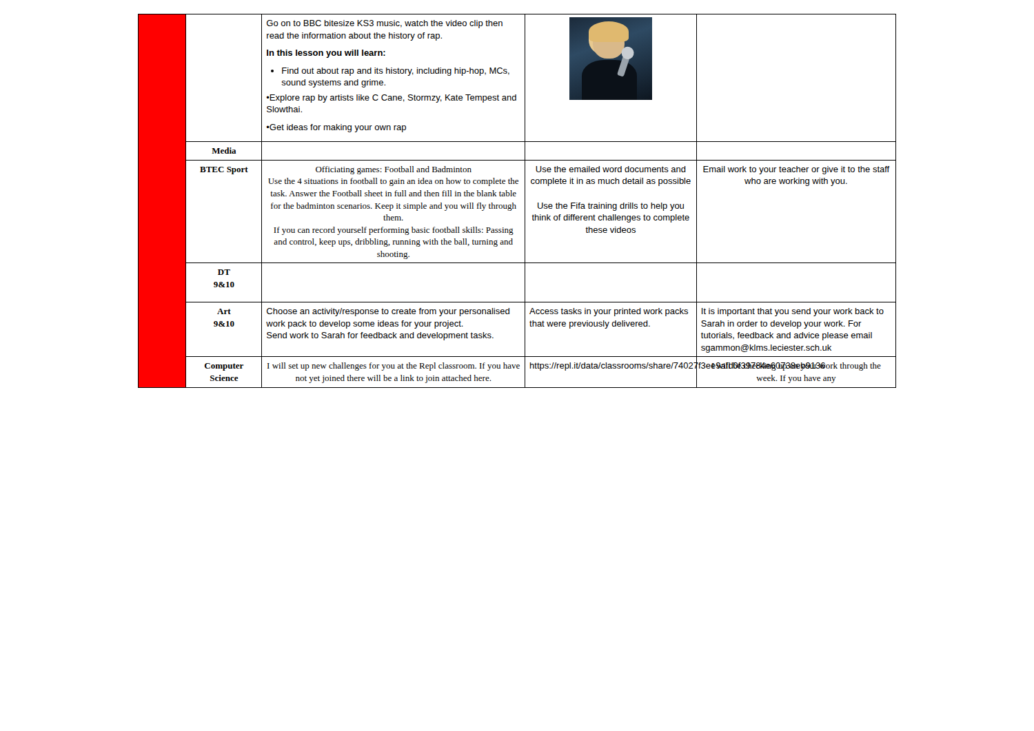| | | Go on to BBC bitesize KS3 music, watch the video clip then read the information about the history of rap. In this lesson you will learn: Find out about rap and its history, including hip-hop, MCs, sound systems and grime. •Explore rap by artists like C Cane, Stormzy, Kate Tempest and Slowthai. •Get ideas for making your own rap | | |
| Media | | | |
| BTEC Sport | Officiating games: Football and Badminton Use the 4 situations in football to gain an idea on how to complete the task. Answer the Football sheet in full and then fill in the blank table for the badminton scenarios. Keep it simple and you will fly through them. If you can record yourself performing basic football skills: Passing and control, keep ups, dribbling, running with the ball, turning and shooting. | Use the emailed word documents and complete it in as much detail as possible Use the Fifa training drills to help you think of different challenges to complete these videos | Email work to your teacher or give it to the staff who are working with you. |
| DT 9&10 | | | |
| Art 9&10 | Choose an activity/response to create from your personalised work pack to develop some ideas for your project. Send work to Sarah for feedback and development tasks. | Access tasks in your printed work packs that were previously delivered. | It is important that you send your work back to Sarah in order to develop your work. For tutorials, feedback and advice please email sgammon@klms.leciester.sch.uk |
| Computer Science | I will set up new challenges for you at the Repl classroom. If you have not yet joined there will be a link to join attached here. | https://repl.it/data/classrooms/share/74027f3ee9afd0f39784e60738eb9136 | I will be checking up on your work through the week. If you have any |